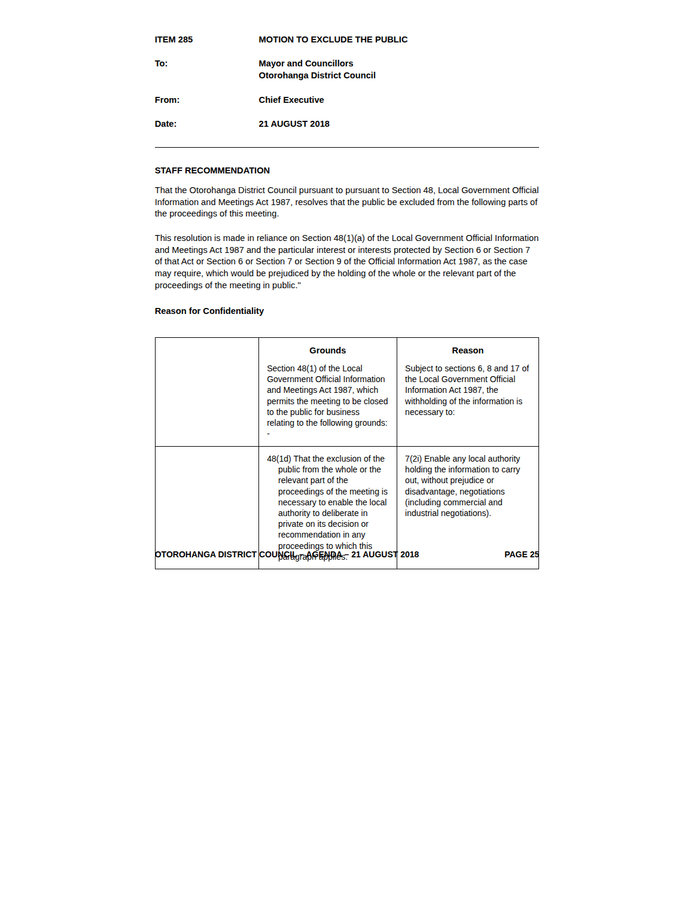| ITEM 285 | MOTION TO EXCLUDE THE PUBLIC |
| To: | Mayor and Councillors Otorohanga District Council |
| From: | Chief Executive |
| Date: | 21 AUGUST 2018 |
STAFF RECOMMENDATION
That the Otorohanga District Council pursuant to pursuant to Section 48, Local Government Official Information and Meetings Act 1987, resolves that the public be excluded from the following parts of the proceedings of this meeting.
This resolution is made in reliance on Section 48(1)(a) of the Local Government Official Information and Meetings Act 1987 and the particular interest or interests protected by Section 6 or Section 7 of that Act or Section 6 or Section 7 or Section 9 of the Official Information Act 1987, as the case may require, which would be prejudiced by the holding of the whole or the relevant part of the proceedings of the meeting in public."
Reason for Confidentiality
| | Grounds Section 48(1) of the Local Government Official Information and Meetings Act 1987, which permits the meeting to be closed to the public for business relating to the following grounds: - | Reason Subject to sections 6, 8 and 17 of the Local Government Official Information Act 1987, the withholding of the information is necessary to: |
| | 48(1d) That the exclusion of the public from the whole or the relevant part of the proceedings of the meeting is necessary to enable the local authority to deliberate in private on its decision or recommendation in any proceedings to which this paragraph applies. | 7(2i) Enable any local authority holding the information to carry out, without prejudice or disadvantage, negotiations (including commercial and industrial negotiations). |
OTOROHANGA DISTRICT COUNCIL – AGENDA – 21 AUGUST 2018 PAGE 25